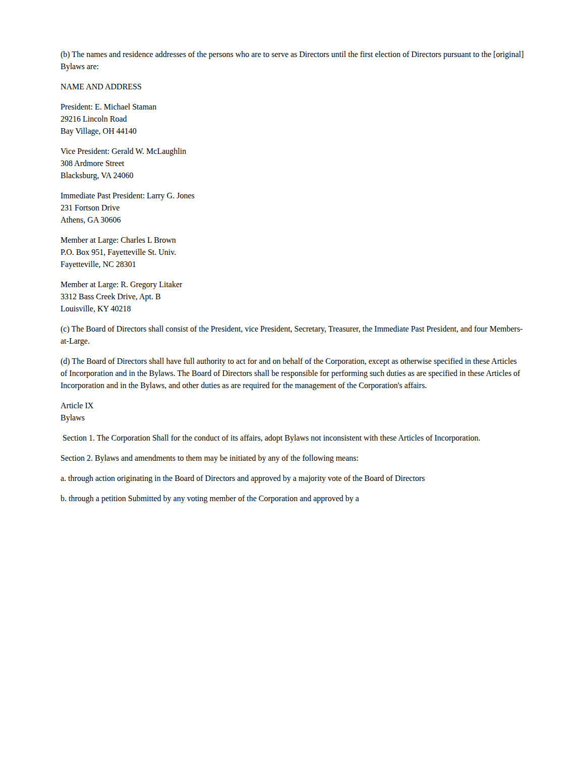(b) The names and residence addresses of the persons who are to serve as Directors until the first election of Directors pursuant to the [original] Bylaws are:
NAME AND ADDRESS
President: E. Michael Staman
29216 Lincoln Road
Bay Village, OH 44140
Vice President: Gerald W. McLaughlin
308 Ardmore Street
Blacksburg, VA 24060
Immediate Past President: Larry G. Jones
231 Fortson Drive
Athens, GA 30606
Member at Large: Charles L Brown
P.O. Box 951, Fayetteville St. Univ.
Fayetteville, NC 28301
Member at Large: R. Gregory Litaker
3312 Bass Creek Drive, Apt. B
Louisville, KY 40218
(c) The Board of Directors shall consist of the President, vice President, Secretary, Treasurer, the Immediate Past President, and four Members-at-Large.
(d) The Board of Directors shall have full authority to act for and on behalf of the Corporation, except as otherwise specified in these Articles of Incorporation and in the Bylaws. The Board of Directors shall be responsible for performing such duties as are specified in these Articles of Incorporation and in the Bylaws, and other duties as are required for the management of the Corporation's affairs.
Article IX
Bylaws
Section 1. The Corporation Shall for the conduct of its affairs, adopt Bylaws not inconsistent with these Articles of Incorporation.
Section 2. Bylaws and amendments to them may be initiated by any of the following means:
a. through action originating in the Board of Directors and approved by a majority vote of the Board of Directors
b. through a petition Submitted by any voting member of the Corporation and approved by a